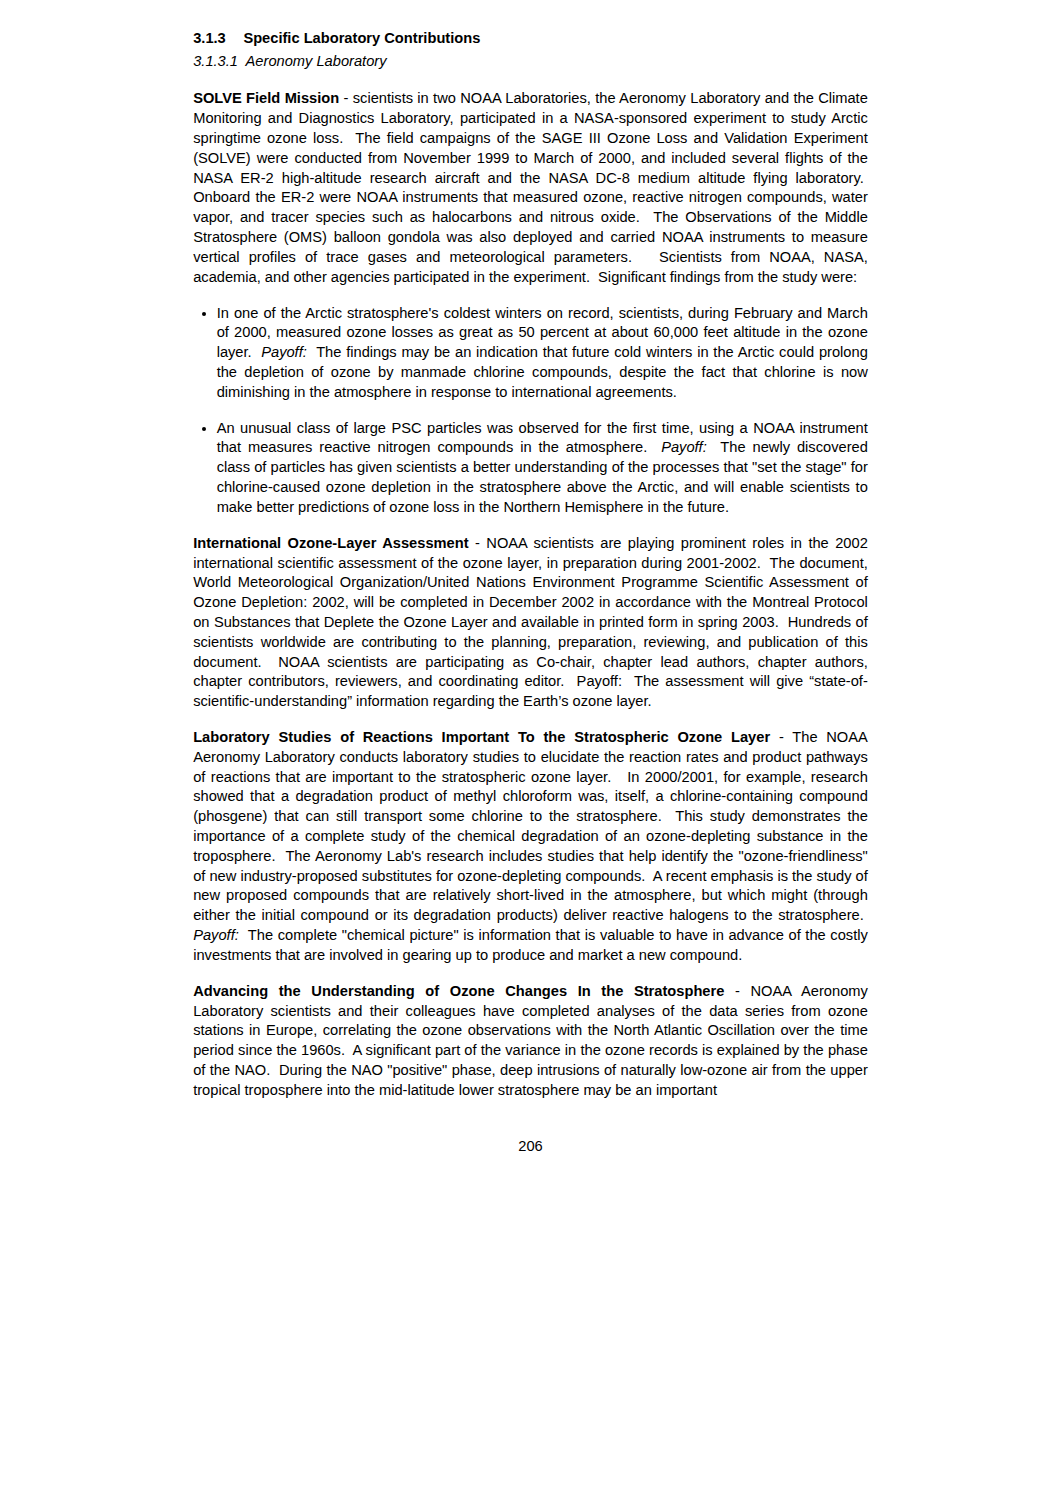3.1.3 Specific Laboratory Contributions
3.1.3.1 Aeronomy Laboratory
SOLVE Field Mission - scientists in two NOAA Laboratories, the Aeronomy Laboratory and the Climate Monitoring and Diagnostics Laboratory, participated in a NASA-sponsored experiment to study Arctic springtime ozone loss. The field campaigns of the SAGE III Ozone Loss and Validation Experiment (SOLVE) were conducted from November 1999 to March of 2000, and included several flights of the NASA ER-2 high-altitude research aircraft and the NASA DC-8 medium altitude flying laboratory. Onboard the ER-2 were NOAA instruments that measured ozone, reactive nitrogen compounds, water vapor, and tracer species such as halocarbons and nitrous oxide. The Observations of the Middle Stratosphere (OMS) balloon gondola was also deployed and carried NOAA instruments to measure vertical profiles of trace gases and meteorological parameters. Scientists from NOAA, NASA, academia, and other agencies participated in the experiment. Significant findings from the study were:
In one of the Arctic stratosphere's coldest winters on record, scientists, during February and March of 2000, measured ozone losses as great as 50 percent at about 60,000 feet altitude in the ozone layer. Payoff: The findings may be an indication that future cold winters in the Arctic could prolong the depletion of ozone by manmade chlorine compounds, despite the fact that chlorine is now diminishing in the atmosphere in response to international agreements.
An unusual class of large PSC particles was observed for the first time, using a NOAA instrument that measures reactive nitrogen compounds in the atmosphere. Payoff: The newly discovered class of particles has given scientists a better understanding of the processes that "set the stage" for chlorine-caused ozone depletion in the stratosphere above the Arctic, and will enable scientists to make better predictions of ozone loss in the Northern Hemisphere in the future.
International Ozone-Layer Assessment - NOAA scientists are playing prominent roles in the 2002 international scientific assessment of the ozone layer, in preparation during 2001-2002. The document, World Meteorological Organization/United Nations Environment Programme Scientific Assessment of Ozone Depletion: 2002, will be completed in December 2002 in accordance with the Montreal Protocol on Substances that Deplete the Ozone Layer and available in printed form in spring 2003. Hundreds of scientists worldwide are contributing to the planning, preparation, reviewing, and publication of this document. NOAA scientists are participating as Co-chair, chapter lead authors, chapter authors, chapter contributors, reviewers, and coordinating editor. Payoff: The assessment will give “state-of-scientific-understanding” information regarding the Earth’s ozone layer.
Laboratory Studies of Reactions Important To the Stratospheric Ozone Layer - The NOAA Aeronomy Laboratory conducts laboratory studies to elucidate the reaction rates and product pathways of reactions that are important to the stratospheric ozone layer. In 2000/2001, for example, research showed that a degradation product of methyl chloroform was, itself, a chlorine-containing compound (phosgene) that can still transport some chlorine to the stratosphere. This study demonstrates the importance of a complete study of the chemical degradation of an ozone-depleting substance in the troposphere. The Aeronomy Lab's research includes studies that help identify the "ozone-friendliness" of new industry-proposed substitutes for ozone-depleting compounds. A recent emphasis is the study of new proposed compounds that are relatively short-lived in the atmosphere, but which might (through either the initial compound or its degradation products) deliver reactive halogens to the stratosphere. Payoff: The complete "chemical picture" is information that is valuable to have in advance of the costly investments that are involved in gearing up to produce and market a new compound.
Advancing the Understanding of Ozone Changes In the Stratosphere - NOAA Aeronomy Laboratory scientists and their colleagues have completed analyses of the data series from ozone stations in Europe, correlating the ozone observations with the North Atlantic Oscillation over the time period since the 1960s. A significant part of the variance in the ozone records is explained by the phase of the NAO. During the NAO "positive" phase, deep intrusions of naturally low-ozone air from the upper tropical troposphere into the mid-latitude lower stratosphere may be an important
206